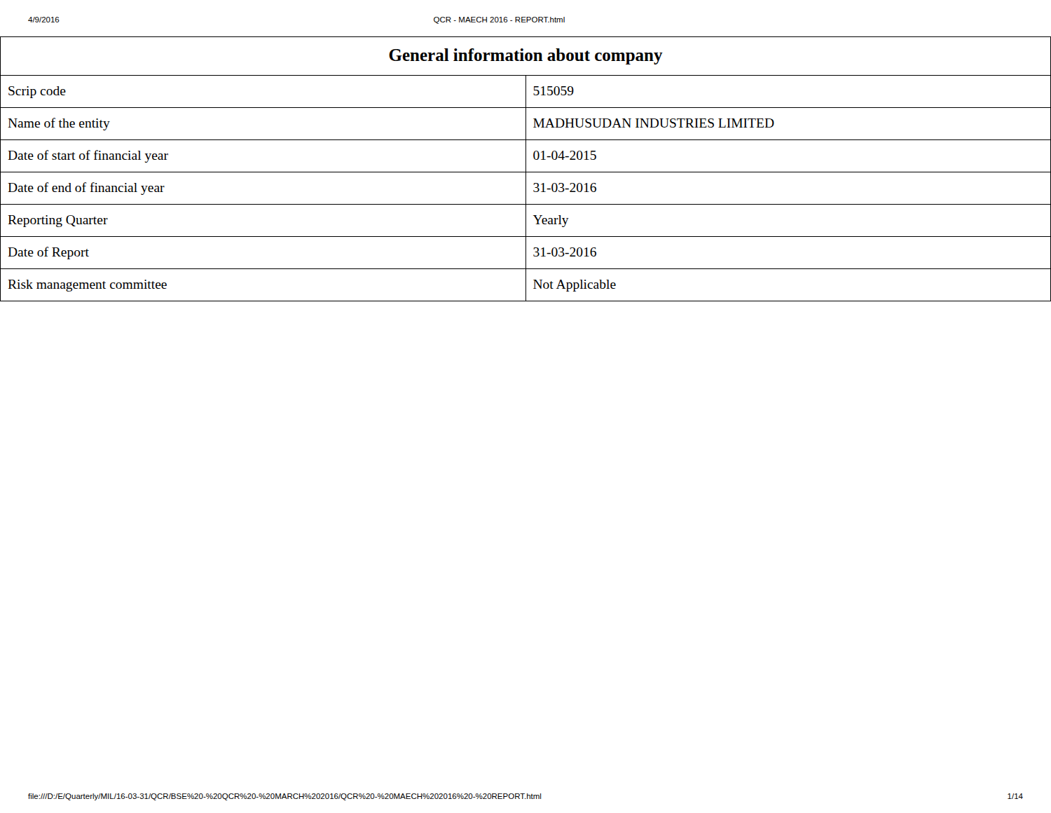4/9/2016
QCR - MAECH 2016 - REPORT.html
| General information about company |
| --- |
| Scrip code | 515059 |
| Name of the entity | MADHUSUDAN INDUSTRIES LIMITED |
| Date of start of financial year | 01-04-2015 |
| Date of end of financial year | 31-03-2016 |
| Reporting Quarter | Yearly |
| Date of Report | 31-03-2016 |
| Risk management committee | Not Applicable |
file:///D:/E/Quarterly/MIL/16-03-31/QCR/BSE%20-%20QCR%20-%20MARCH%202016/QCR%20-%20MAECH%202016%20-%20REPORT.html
1/14